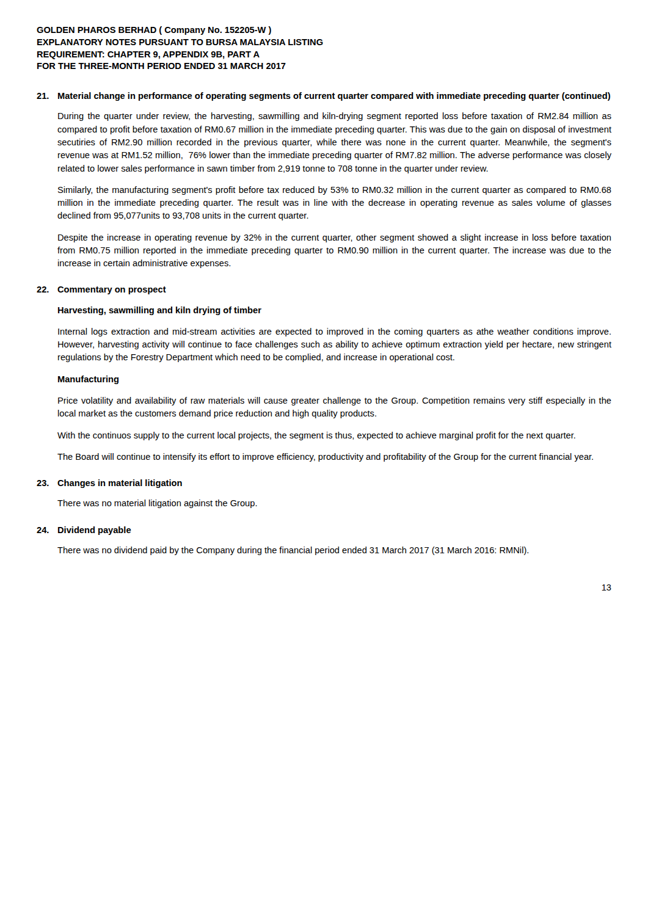GOLDEN PHAROS BERHAD ( Company No. 152205-W )
EXPLANATORY NOTES PURSUANT TO BURSA MALAYSIA LISTING
REQUIREMENT: CHAPTER 9, APPENDIX 9B, PART A
FOR THE THREE-MONTH PERIOD ENDED 31 MARCH 2017
21. Material change in performance of operating segments of current quarter compared with immediate preceding quarter (continued)
During the quarter under review, the harvesting, sawmilling and kiln-drying segment reported loss before taxation of RM2.84 million as compared to profit before taxation of RM0.67 million in the immediate preceding quarter. This was due to the gain on disposal of investment secutiries of RM2.90 million recorded in the previous quarter, while there was none in the current quarter. Meanwhile, the segment's revenue was at RM1.52 million, 76% lower than the immediate preceding quarter of RM7.82 million. The adverse performance was closely related to lower sales performance in sawn timber from 2,919 tonne to 708 tonne in the quarter under review.
Similarly, the manufacturing segment's profit before tax reduced by 53% to RM0.32 million in the current quarter as compared to RM0.68 million in the immediate preceding quarter. The result was in line with the decrease in operating revenue as sales volume of glasses declined from 95,077units to 93,708 units in the current quarter.
Despite the increase in operating revenue by 32% in the current quarter, other segment showed a slight increase in loss before taxation from RM0.75 million reported in the immediate preceding quarter to RM0.90 million in the current quarter. The increase was due to the increase in certain administrative expenses.
22. Commentary on prospect
Harvesting, sawmilling and kiln drying of timber
Internal logs extraction and mid-stream activities are expected to improved in the coming quarters as athe weather conditions improve. However, harvesting activity will continue to face challenges such as ability to achieve optimum extraction yield per hectare, new stringent regulations by the Forestry Department which need to be complied, and increase in operational cost.
Manufacturing
Price volatility and availability of raw materials will cause greater challenge to the Group. Competition remains very stiff especially in the local market as the customers demand price reduction and high quality products.
With the continuos supply to the current local projects, the segment is thus, expected to achieve marginal profit for the next quarter.
The Board will continue to intensify its effort to improve efficiency, productivity and profitability of the Group for the current financial year.
23. Changes in material litigation
There was no material litigation against the Group.
24. Dividend payable
There was no dividend paid by the Company during the financial period ended 31 March 2017 (31 March 2016: RMNil).
13